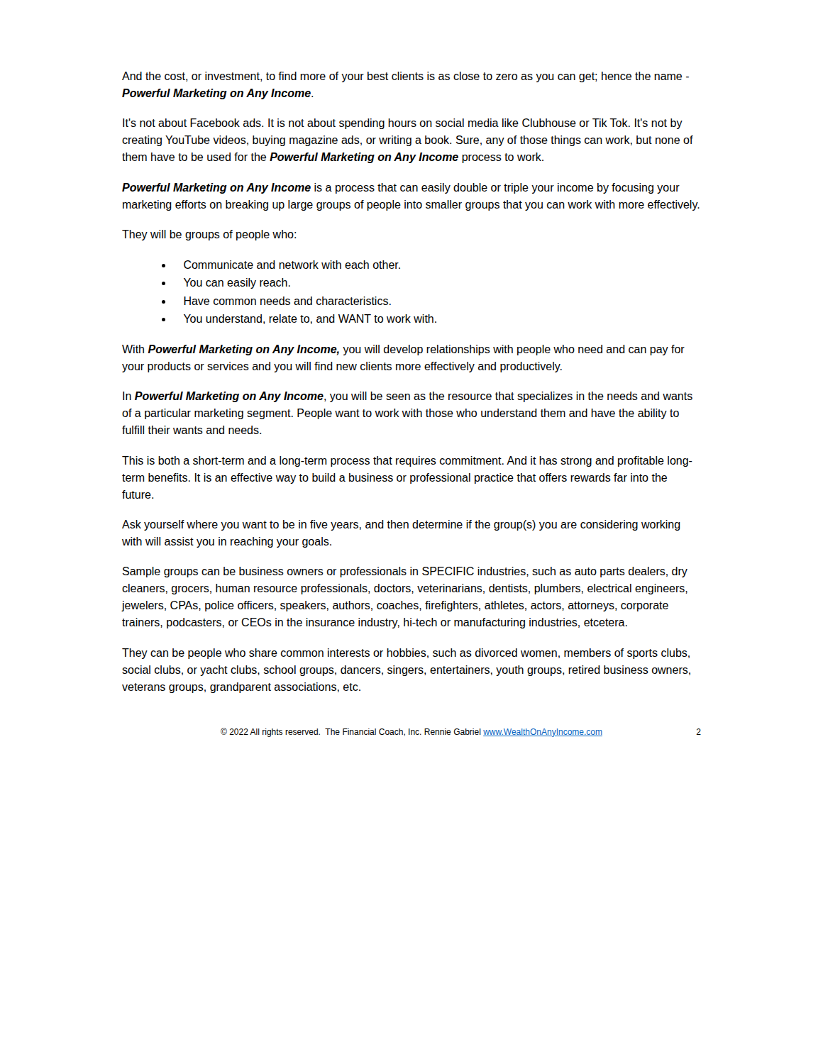And the cost, or investment, to find more of your best clients is as close to zero as you can get; hence the name - Powerful Marketing on Any Income.
It's not about Facebook ads. It is not about spending hours on social media like Clubhouse or Tik Tok. It's not by creating YouTube videos, buying magazine ads, or writing a book. Sure, any of those things can work, but none of them have to be used for the Powerful Marketing on Any Income process to work.
Powerful Marketing on Any Income is a process that can easily double or triple your income by focusing your marketing efforts on breaking up large groups of people into smaller groups that you can work with more effectively.
They will be groups of people who:
Communicate and network with each other.
You can easily reach.
Have common needs and characteristics.
You understand, relate to, and WANT to work with.
With Powerful Marketing on Any Income, you will develop relationships with people who need and can pay for your products or services and you will find new clients more effectively and productively.
In Powerful Marketing on Any Income, you will be seen as the resource that specializes in the needs and wants of a particular marketing segment. People want to work with those who understand them and have the ability to fulfill their wants and needs.
This is both a short-term and a long-term process that requires commitment. And it has strong and profitable long-term benefits. It is an effective way to build a business or professional practice that offers rewards far into the future.
Ask yourself where you want to be in five years, and then determine if the group(s) you are considering working with will assist you in reaching your goals.
Sample groups can be business owners or professionals in SPECIFIC industries, such as auto parts dealers, dry cleaners, grocers, human resource professionals, doctors, veterinarians, dentists, plumbers, electrical engineers, jewelers, CPAs, police officers, speakers, authors, coaches, firefighters, athletes, actors, attorneys, corporate trainers, podcasters, or CEOs in the insurance industry, hi-tech or manufacturing industries, etcetera.
They can be people who share common interests or hobbies, such as divorced women, members of sports clubs, social clubs, or yacht clubs, school groups, dancers, singers, entertainers, youth groups, retired business owners, veterans groups, grandparent associations, etc.
© 2022 All rights reserved. The Financial Coach, Inc. Rennie Gabriel www.WealthOnAnyIncome.com 2